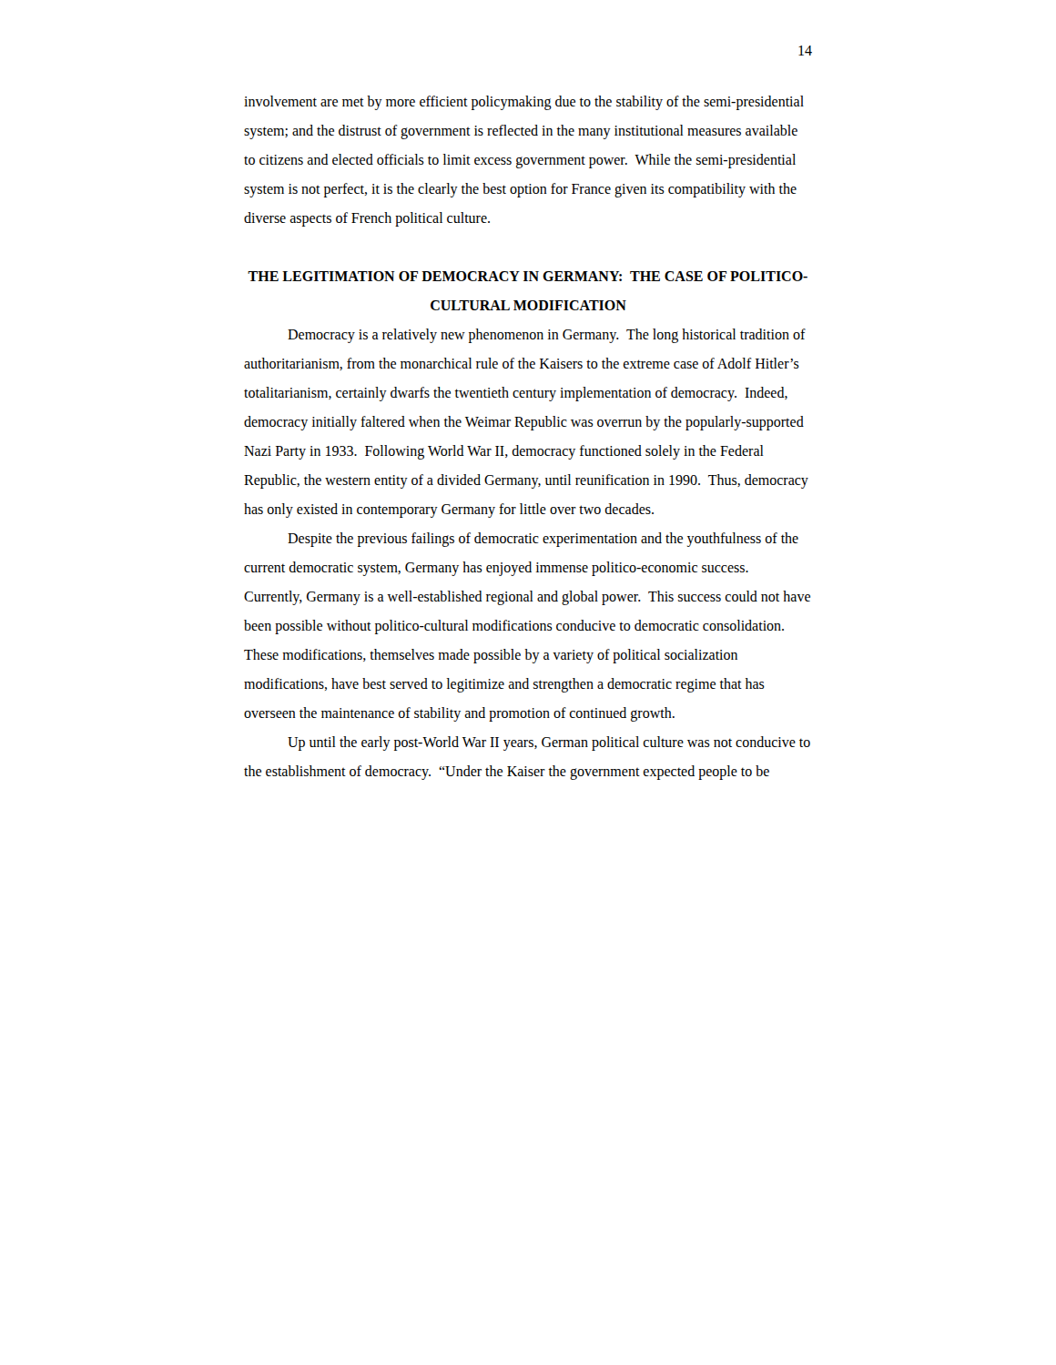14
involvement are met by more efficient policymaking due to the stability of the semi-presidential system; and the distrust of government is reflected in the many institutional measures available to citizens and elected officials to limit excess government power. While the semi-presidential system is not perfect, it is the clearly the best option for France given its compatibility with the diverse aspects of French political culture.
The Legitimation of Democracy in Germany: The Case of Politico-Cultural Modification
Democracy is a relatively new phenomenon in Germany. The long historical tradition of authoritarianism, from the monarchical rule of the Kaisers to the extreme case of Adolf Hitler’s totalitarianism, certainly dwarfs the twentieth century implementation of democracy. Indeed, democracy initially faltered when the Weimar Republic was overrun by the popularly-supported Nazi Party in 1933. Following World War II, democracy functioned solely in the Federal Republic, the western entity of a divided Germany, until reunification in 1990. Thus, democracy has only existed in contemporary Germany for little over two decades.
Despite the previous failings of democratic experimentation and the youthfulness of the current democratic system, Germany has enjoyed immense politico-economic success. Currently, Germany is a well-established regional and global power. This success could not have been possible without politico-cultural modifications conducive to democratic consolidation. These modifications, themselves made possible by a variety of political socialization modifications, have best served to legitimize and strengthen a democratic regime that has overseen the maintenance of stability and promotion of continued growth.
Up until the early post-World War II years, German political culture was not conducive to the establishment of democracy. “Under the Kaiser the government expected people to be